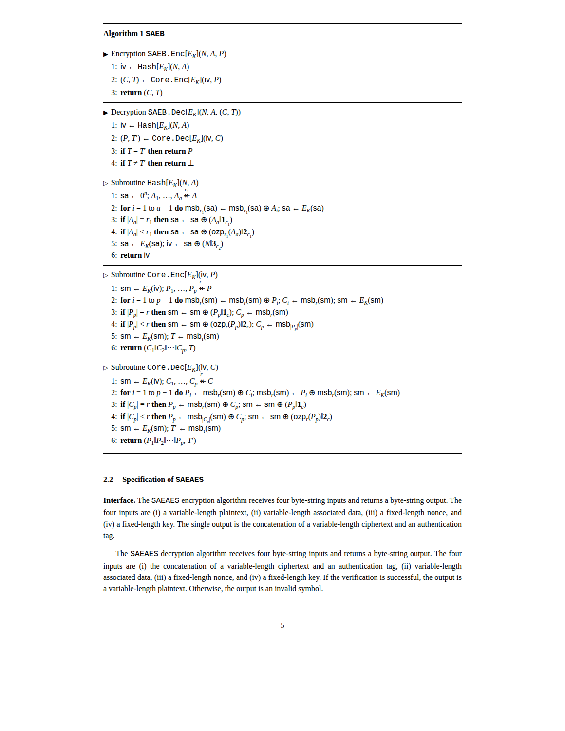Algorithm 1 SAEB
Encryption SAEB.Enc[EK](N, A, P)
iv ← Hash[EK](N, A)
(C, T) ← Core.Enc[EK](iv, P)
return (C, T)
Decryption SAEB.Dec[EK](N, A, (C, T))
iv ← Hash[EK](N, A)
(P, T′) ← Core.Dec[EK](iv, C)
if T = T′ then return P
if T ≠ T′ then return ⊥
Subroutine Hash[EK](N, A)
sa ← 0n; A1, …, Aa r1↞ A
for i = 1 to a − 1 do msbr1(sa) ← msbr1(sa) ⊕ Ai; sa ← EK(sa)
if |Aa| = r1 then sa ← sa ⊕ (Aa‖1c1)
if |Aa| < r1 then sa ← sa ⊕ (ozpr1(Aa)‖2c1)
sa ← EK(sa); iv ← sa ⊕ (N‖3c2)
return iv
Subroutine Core.Enc[EK](iv, P)
sm ← EK(iv); P1, …, Pp r↞ P
for i = 1 to p − 1 do msbr(sm) ← msbr(sm) ⊕ Pi; Ci ← msbr(sm); sm ← EK(sm)
if |Pp| = r then sm ← sm ⊕ (Pp‖1c); Cp ← msbr(sm)
if |Pp| < r then sm ← sm ⊕ (ozpr(Pp)‖2c); Cp ← msb|Pp|(sm)
sm ← EK(sm); T ← msbτ(sm)
return (C1‖C2‖···‖Cp, T)
Subroutine Core.Dec[EK](iv, C)
sm ← EK(iv); C1, …, Cp r↞ C
for i = 1 to p − 1 do Pi ← msbr(sm) ⊕ Ci; msbr(sm) ← Pi ⊕ msbr(sm); sm ← EK(sm)
if |Cp| = r then Pp ← msbr(sm) ⊕ Cp; sm ← sm ⊕ (Pp‖1c)
if |Cp| < r then Pp ← msb|Cp|(sm) ⊕ Cp; sm ← sm ⊕ (ozpr(Pp)‖2c)
sm ← EK(sm); T′ ← msbτ(sm)
return (P1‖P2‖···‖Pp, T′)
2.2 Specification of SAEAES
Interface. The SAEAES encryption algorithm receives four byte-string inputs and returns a byte-string output. The four inputs are (i) a variable-length plaintext, (ii) variable-length associated data, (iii) a fixed-length nonce, and (iv) a fixed-length key. The single output is the concatenation of a variable-length ciphertext and an authentication tag.
The SAEAES decryption algorithm receives four byte-string inputs and returns a byte-string output. The four inputs are (i) the concatenation of a variable-length ciphertext and an authentication tag, (ii) variable-length associated data, (iii) a fixed-length nonce, and (iv) a fixed-length key. If the verification is successful, the output is a variable-length plaintext. Otherwise, the output is an invalid symbol.
5